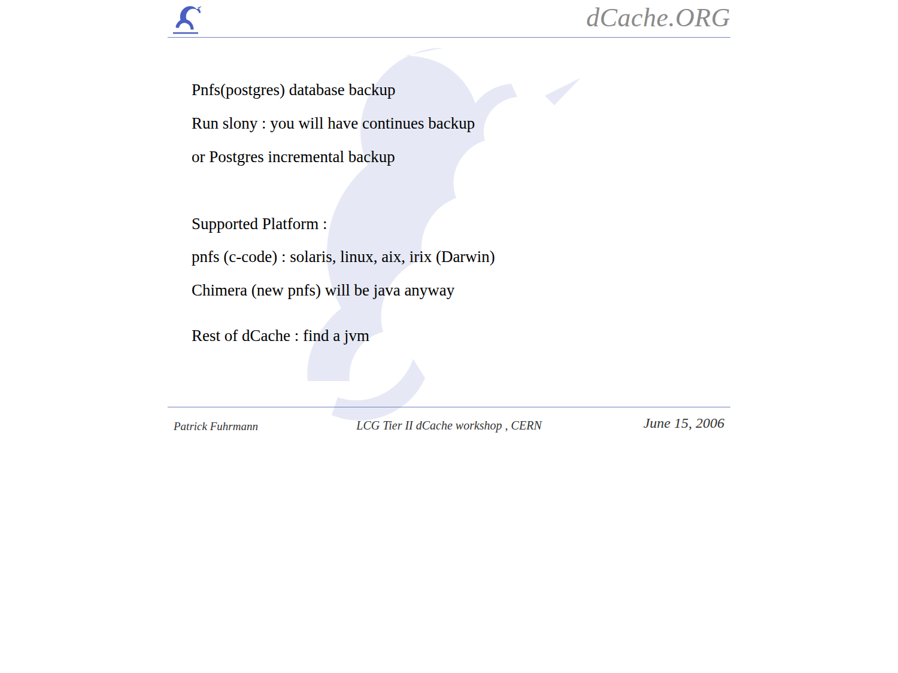dCache.ORG
Pnfs(postgres) database backup
Run slony : you will have continues backup
or Postgres incremental backup
Supported Platform :
pnfs (c-code) : solaris, linux, aix, irix (Darwin)
Chimera (new pnfs) will be java anyway
Rest of dCache : find a jvm
Patrick Fuhrmann
LCG Tier II dCache workshop , CERN
June 15, 2006